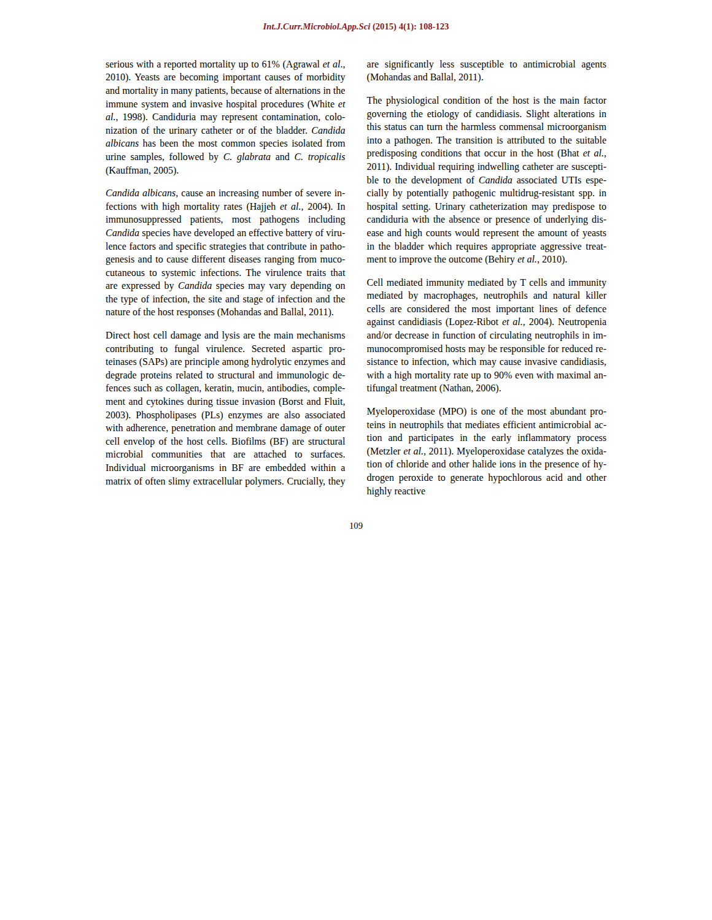Int.J.Curr.Microbiol.App.Sci (2015) 4(1): 108-123
serious with a reported mortality up to 61% (Agrawal et al., 2010). Yeasts are becoming important causes of morbidity and mortality in many patients, because of alternations in the immune system and invasive hospital procedures (White et al., 1998). Candiduria may represent contamination, colonization of the urinary catheter or of the bladder. Candida albicans has been the most common species isolated from urine samples, followed by C. glabrata and C. tropicalis (Kauffman, 2005).
Candida albicans, cause an increasing number of severe infections with high mortality rates (Hajjeh et al., 2004). In immunosuppressed patients, most pathogens including Candida species have developed an effective battery of virulence factors and specific strategies that contribute in pathogenesis and to cause different diseases ranging from mucocutaneous to systemic infections. The virulence traits that are expressed by Candida species may vary depending on the type of infection, the site and stage of infection and the nature of the host responses (Mohandas and Ballal, 2011).
Direct host cell damage and lysis are the main mechanisms contributing to fungal virulence. Secreted aspartic proteinases (SAPs) are principle among hydrolytic enzymes and degrade proteins related to structural and immunologic defences such as collagen, keratin, mucin, antibodies, complement and cytokines during tissue invasion (Borst and Fluit, 2003). Phospholipases (PLs) enzymes are also associated with adherence, penetration and membrane damage of outer cell envelop of the host cells. Biofilms (BF) are structural microbial communities that are attached to surfaces. Individual microorganisms in BF are embedded within a matrix of often slimy extracellular polymers. Crucially, they are significantly less susceptible to antimicrobial agents (Mohandas and Ballal, 2011).
The physiological condition of the host is the main factor governing the etiology of candidiasis. Slight alterations in this status can turn the harmless commensal microorganism into a pathogen. The transition is attributed to the suitable predisposing conditions that occur in the host (Bhat et al., 2011). Individual requiring indwelling catheter are susceptible to the development of Candida associated UTIs especially by potentially pathogenic multidrug-resistant spp. in hospital setting. Urinary catheterization may predispose to candiduria with the absence or presence of underlying disease and high counts would represent the amount of yeasts in the bladder which requires appropriate aggressive treatment to improve the outcome (Behiry et al., 2010).
Cell mediated immunity mediated by T cells and immunity mediated by macrophages, neutrophils and natural killer cells are considered the most important lines of defence against candidiasis (Lopez-Ribot et al., 2004). Neutropenia and/or decrease in function of circulating neutrophils in immunocompromised hosts may be responsible for reduced resistance to infection, which may cause invasive candidiasis, with a high mortality rate up to 90% even with maximal antifungal treatment (Nathan, 2006).
Myeloperoxidase (MPO) is one of the most abundant proteins in neutrophils that mediates efficient antimicrobial action and participates in the early inflammatory process (Metzler et al., 2011). Myeloperoxidase catalyzes the oxidation of chloride and other halide ions in the presence of hydrogen peroxide to generate hypochlorous acid and other highly reactive
109